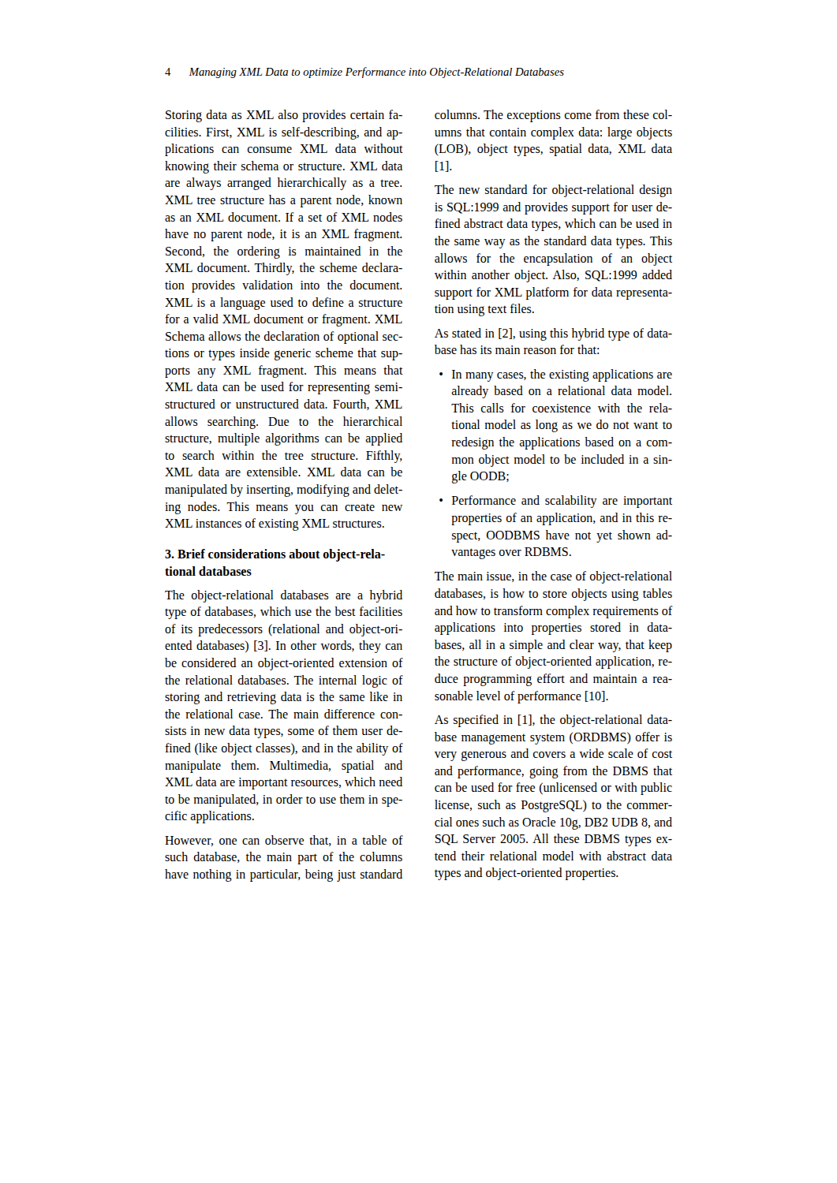4 Managing XML Data to optimize Performance into Object-Relational Databases
Storing data as XML also provides certain facilities. First, XML is self-describing, and applications can consume XML data without knowing their schema or structure. XML data are always arranged hierarchically as a tree. XML tree structure has a parent node, known as an XML document. If a set of XML nodes have no parent node, it is an XML fragment. Second, the ordering is maintained in the XML document. Thirdly, the scheme declaration provides validation into the document. XML is a language used to define a structure for a valid XML document or fragment. XML Schema allows the declaration of optional sections or types inside generic scheme that supports any XML fragment. This means that XML data can be used for representing semi-structured or unstructured data. Fourth, XML allows searching. Due to the hierarchical structure, multiple algorithms can be applied to search within the tree structure. Fifthly, XML data are extensible. XML data can be manipulated by inserting, modifying and deleting nodes. This means you can create new XML instances of existing XML structures.
3. Brief considerations about object-relational databases
The object-relational databases are a hybrid type of databases, which use the best facilities of its predecessors (relational and object-oriented databases) [3]. In other words, they can be considered an object-oriented extension of the relational databases. The internal logic of storing and retrieving data is the same like in the relational case. The main difference consists in new data types, some of them user defined (like object classes), and in the ability of manipulate them. Multimedia, spatial and XML data are important resources, which need to be manipulated, in order to use them in specific applications.
However, one can observe that, in a table of such database, the main part of the columns have nothing in particular, being just standard columns. The exceptions come from these columns that contain complex data: large objects (LOB), object types, spatial data, XML data [1].
The new standard for object-relational design is SQL:1999 and provides support for user defined abstract data types, which can be used in the same way as the standard data types. This allows for the encapsulation of an object within another object. Also, SQL:1999 added support for XML platform for data representation using text files.
As stated in [2], using this hybrid type of database has its main reason for that:
In many cases, the existing applications are already based on a relational data model. This calls for coexistence with the relational model as long as we do not want to redesign the applications based on a common object model to be included in a single OODB;
Performance and scalability are important properties of an application, and in this respect, OODBMS have not yet shown advantages over RDBMS.
The main issue, in the case of object-relational databases, is how to store objects using tables and how to transform complex requirements of applications into properties stored in databases, all in a simple and clear way, that keep the structure of object-oriented application, reduce programming effort and maintain a reasonable level of performance [10].
As specified in [1], the object-relational database management system (ORDBMS) offer is very generous and covers a wide scale of cost and performance, going from the DBMS that can be used for free (unlicensed or with public license, such as PostgreSQL) to the commercial ones such as Oracle 10g, DB2 UDB 8, and SQL Server 2005. All these DBMS types extend their relational model with abstract data types and object-oriented properties.